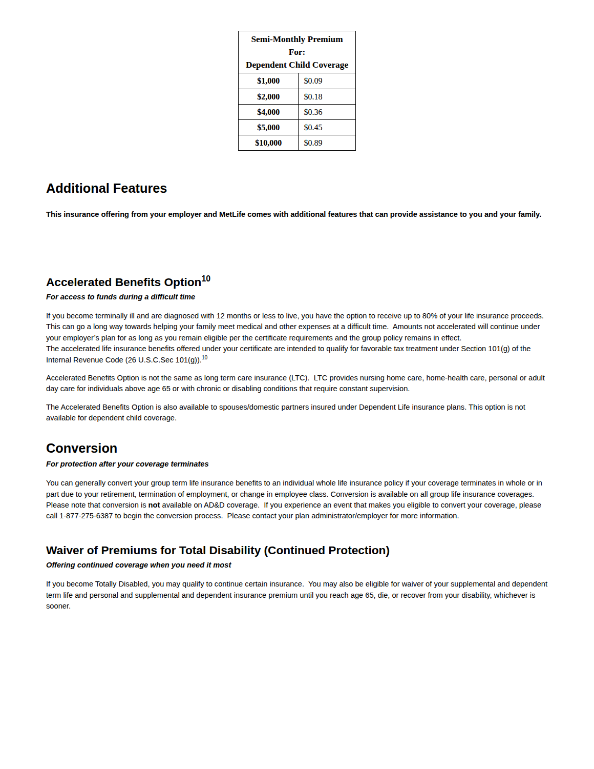| Semi-Monthly Premium For: Dependent Child Coverage |
| --- |
| $1,000 | $0.09 |
| $2,000 | $0.18 |
| $4,000 | $0.36 |
| $5,000 | $0.45 |
| $10,000 | $0.89 |
Additional Features
This insurance offering from your employer and MetLife comes with additional features that can provide assistance to you and your family.
Accelerated Benefits Option10
For access to funds during a difficult time
If you become terminally ill and are diagnosed with 12 months or less to live, you have the option to receive up to 80% of your life insurance proceeds. This can go a long way towards helping your family meet medical and other expenses at a difficult time. Amounts not accelerated will continue under your employer’s plan for as long as you remain eligible per the certificate requirements and the group policy remains in effect.
The accelerated life insurance benefits offered under your certificate are intended to qualify for favorable tax treatment under Section 101(g) of the Internal Revenue Code (26 U.S.C.Sec 101(g)).10
Accelerated Benefits Option is not the same as long term care insurance (LTC). LTC provides nursing home care, home-health care, personal or adult day care for individuals above age 65 or with chronic or disabling conditions that require constant supervision.
The Accelerated Benefits Option is also available to spouses/domestic partners insured under Dependent Life insurance plans. This option is not available for dependent child coverage.
Conversion
For protection after your coverage terminates
You can generally convert your group term life insurance benefits to an individual whole life insurance policy if your coverage terminates in whole or in part due to your retirement, termination of employment, or change in employee class. Conversion is available on all group life insurance coverages. Please note that conversion is not available on AD&D coverage. If you experience an event that makes you eligible to convert your coverage, please call 1-877-275-6387 to begin the conversion process. Please contact your plan administrator/employer for more information.
Waiver of Premiums for Total Disability (Continued Protection)
Offering continued coverage when you need it most
If you become Totally Disabled, you may qualify to continue certain insurance. You may also be eligible for waiver of your supplemental and dependent term life and personal and supplemental and dependent insurance premium until you reach age 65, die, or recover from your disability, whichever is sooner.